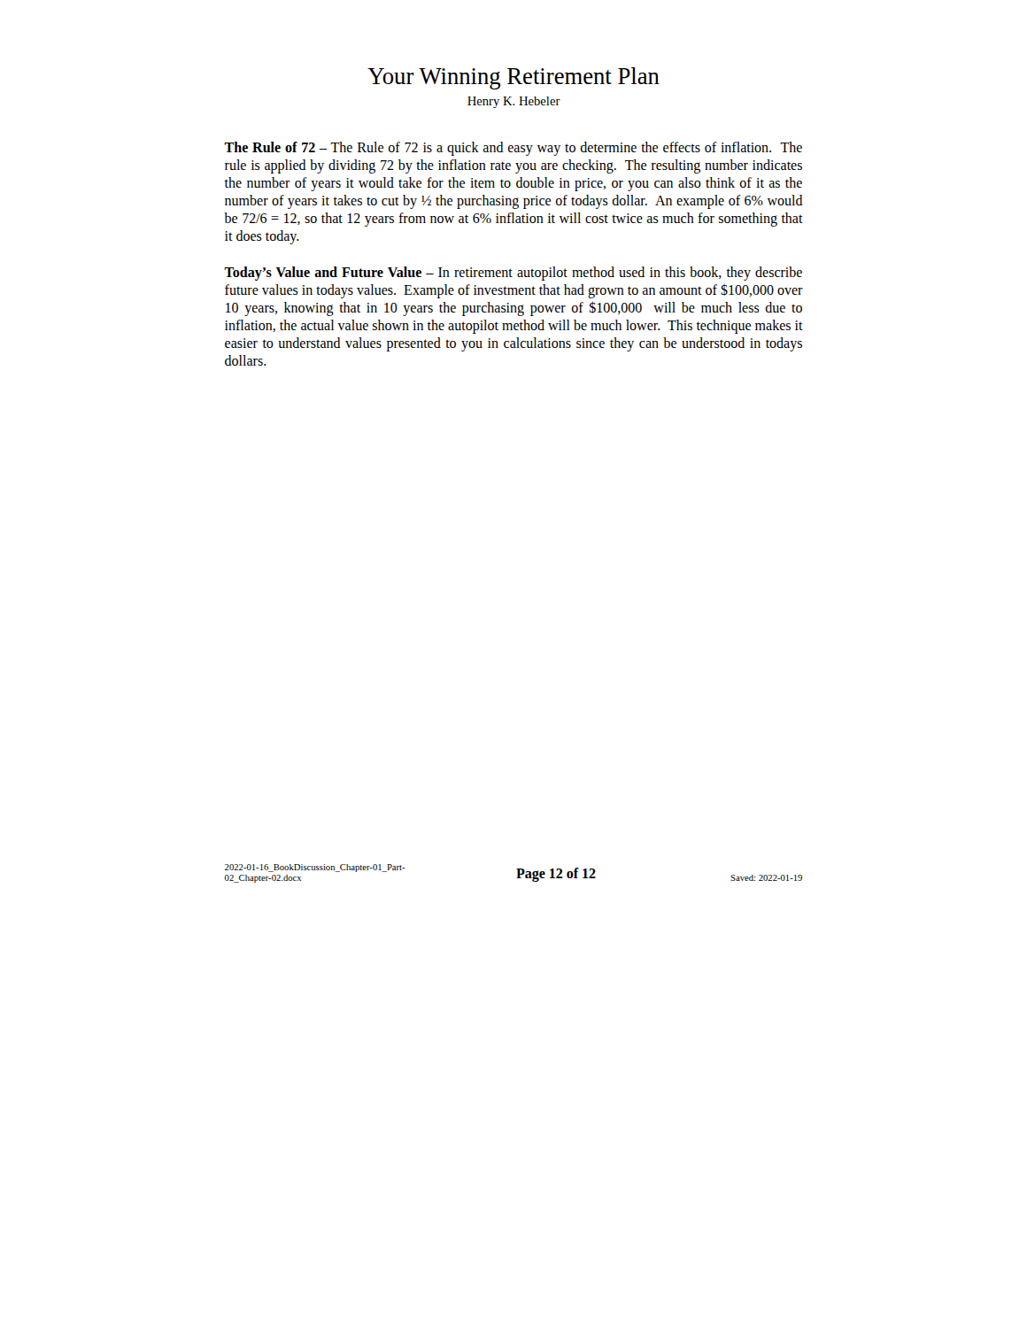Your Winning Retirement Plan
Henry K. Hebeler
The Rule of 72 – The Rule of 72 is a quick and easy way to determine the effects of inflation. The rule is applied by dividing 72 by the inflation rate you are checking. The resulting number indicates the number of years it would take for the item to double in price, or you can also think of it as the number of years it takes to cut by ½ the purchasing price of todays dollar. An example of 6% would be 72/6 = 12, so that 12 years from now at 6% inflation it will cost twice as much for something that it does today.
Today’s Value and Future Value – In retirement autopilot method used in this book, they describe future values in todays values. Example of investment that had grown to an amount of $100,000 over 10 years, knowing that in 10 years the purchasing power of $100,000 will be much less due to inflation, the actual value shown in the autopilot method will be much lower. This technique makes it easier to understand values presented to you in calculations since they can be understood in todays dollars.
2022-01-16_BookDiscussion_Chapter-01_Part-02_Chapter-02.docx
Page 12 of 12
Saved: 2022-01-19